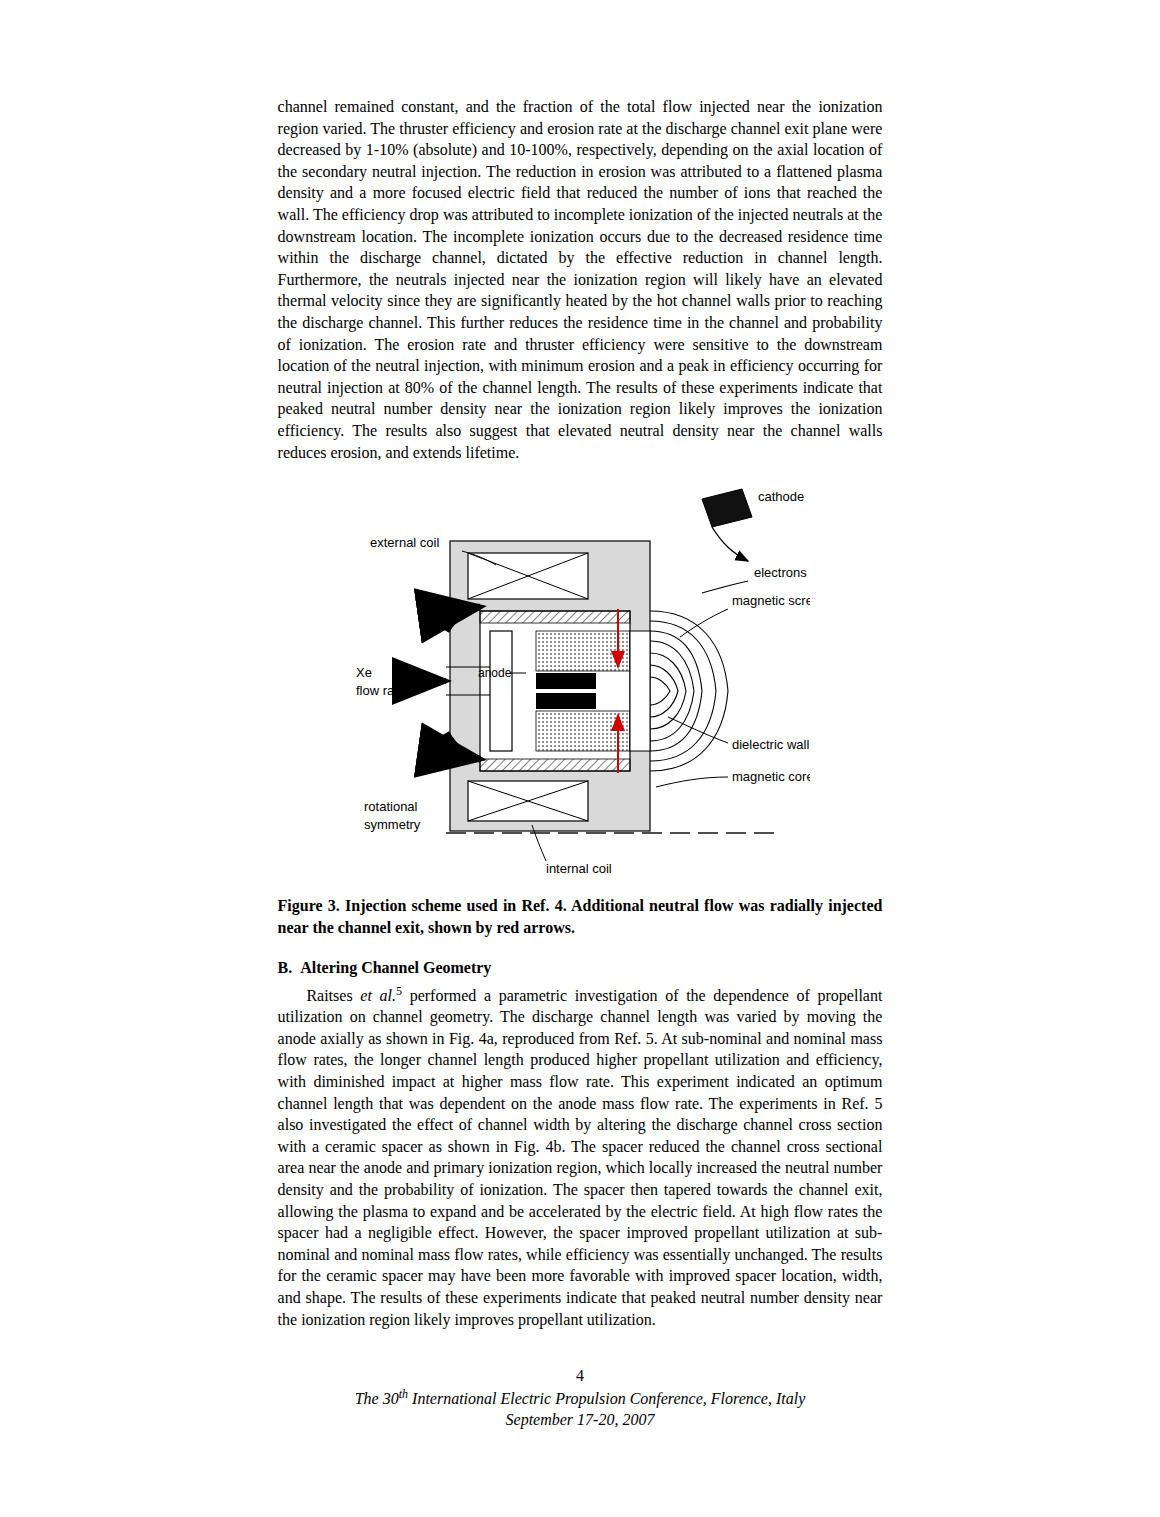channel remained constant, and the fraction of the total flow injected near the ionization region varied. The thruster efficiency and erosion rate at the discharge channel exit plane were decreased by 1-10% (absolute) and 10-100%, respectively, depending on the axial location of the secondary neutral injection. The reduction in erosion was attributed to a flattened plasma density and a more focused electric field that reduced the number of ions that reached the wall. The efficiency drop was attributed to incomplete ionization of the injected neutrals at the downstream location. The incomplete ionization occurs due to the decreased residence time within the discharge channel, dictated by the effective reduction in channel length. Furthermore, the neutrals injected near the ionization region will likely have an elevated thermal velocity since they are significantly heated by the hot channel walls prior to reaching the discharge channel. This further reduces the residence time in the channel and probability of ionization. The erosion rate and thruster efficiency were sensitive to the downstream location of the neutral injection, with minimum erosion and a peak in efficiency occurring for neutral injection at 80% of the channel length. The results of these experiments indicate that peaked neutral number density near the ionization region likely improves the ionization efficiency. The results also suggest that elevated neutral density near the channel walls reduces erosion, and extends lifetime.
cathode electrons external coil internal coil anode magnetic screen dielectric wall magnetic core Xe flow rate rotational symmetry
Figure 3. Injection scheme used in Ref. 4. Additional neutral flow was radially injected near the channel exit, shown by red arrows.
B. Altering Channel Geometry
Raitses et al.5 performed a parametric investigation of the dependence of propellant utilization on channel geometry. The discharge channel length was varied by moving the anode axially as shown in Fig. 4a, reproduced from Ref. 5. At sub-nominal and nominal mass flow rates, the longer channel length produced higher propellant utilization and efficiency, with diminished impact at higher mass flow rate. This experiment indicated an optimum channel length that was dependent on the anode mass flow rate. The experiments in Ref. 5 also investigated the effect of channel width by altering the discharge channel cross section with a ceramic spacer as shown in Fig. 4b. The spacer reduced the channel cross sectional area near the anode and primary ionization region, which locally increased the neutral number density and the probability of ionization. The spacer then tapered towards the channel exit, allowing the plasma to expand and be accelerated by the electric field. At high flow rates the spacer had a negligible effect. However, the spacer improved propellant utilization at sub-nominal and nominal mass flow rates, while efficiency was essentially unchanged. The results for the ceramic spacer may have been more favorable with improved spacer location, width, and shape. The results of these experiments indicate that peaked neutral number density near the ionization region likely improves propellant utilization.
4
The 30th International Electric Propulsion Conference, Florence, Italy
September 17-20, 2007